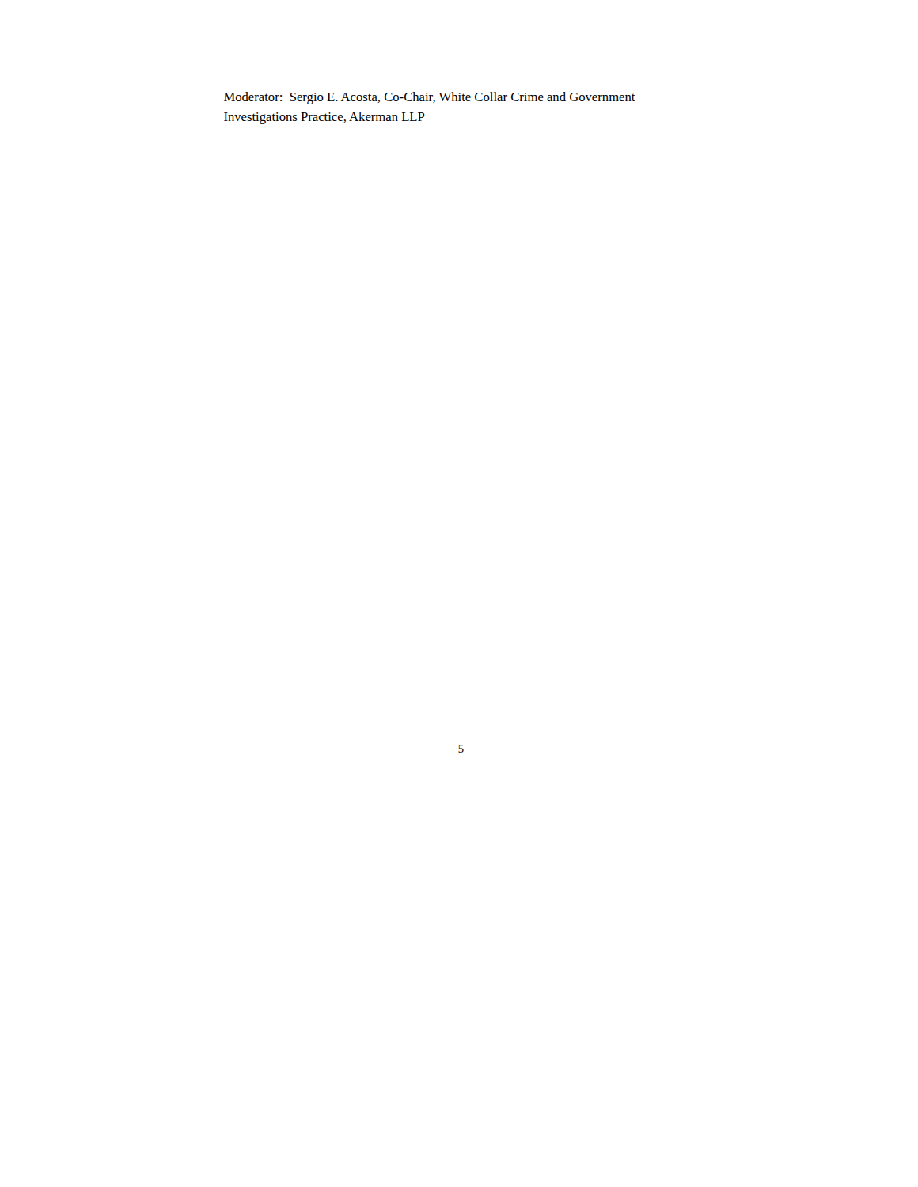Moderator: Sergio E. Acosta, Co-Chair, White Collar Crime and Government Investigations Practice, Akerman LLP
5